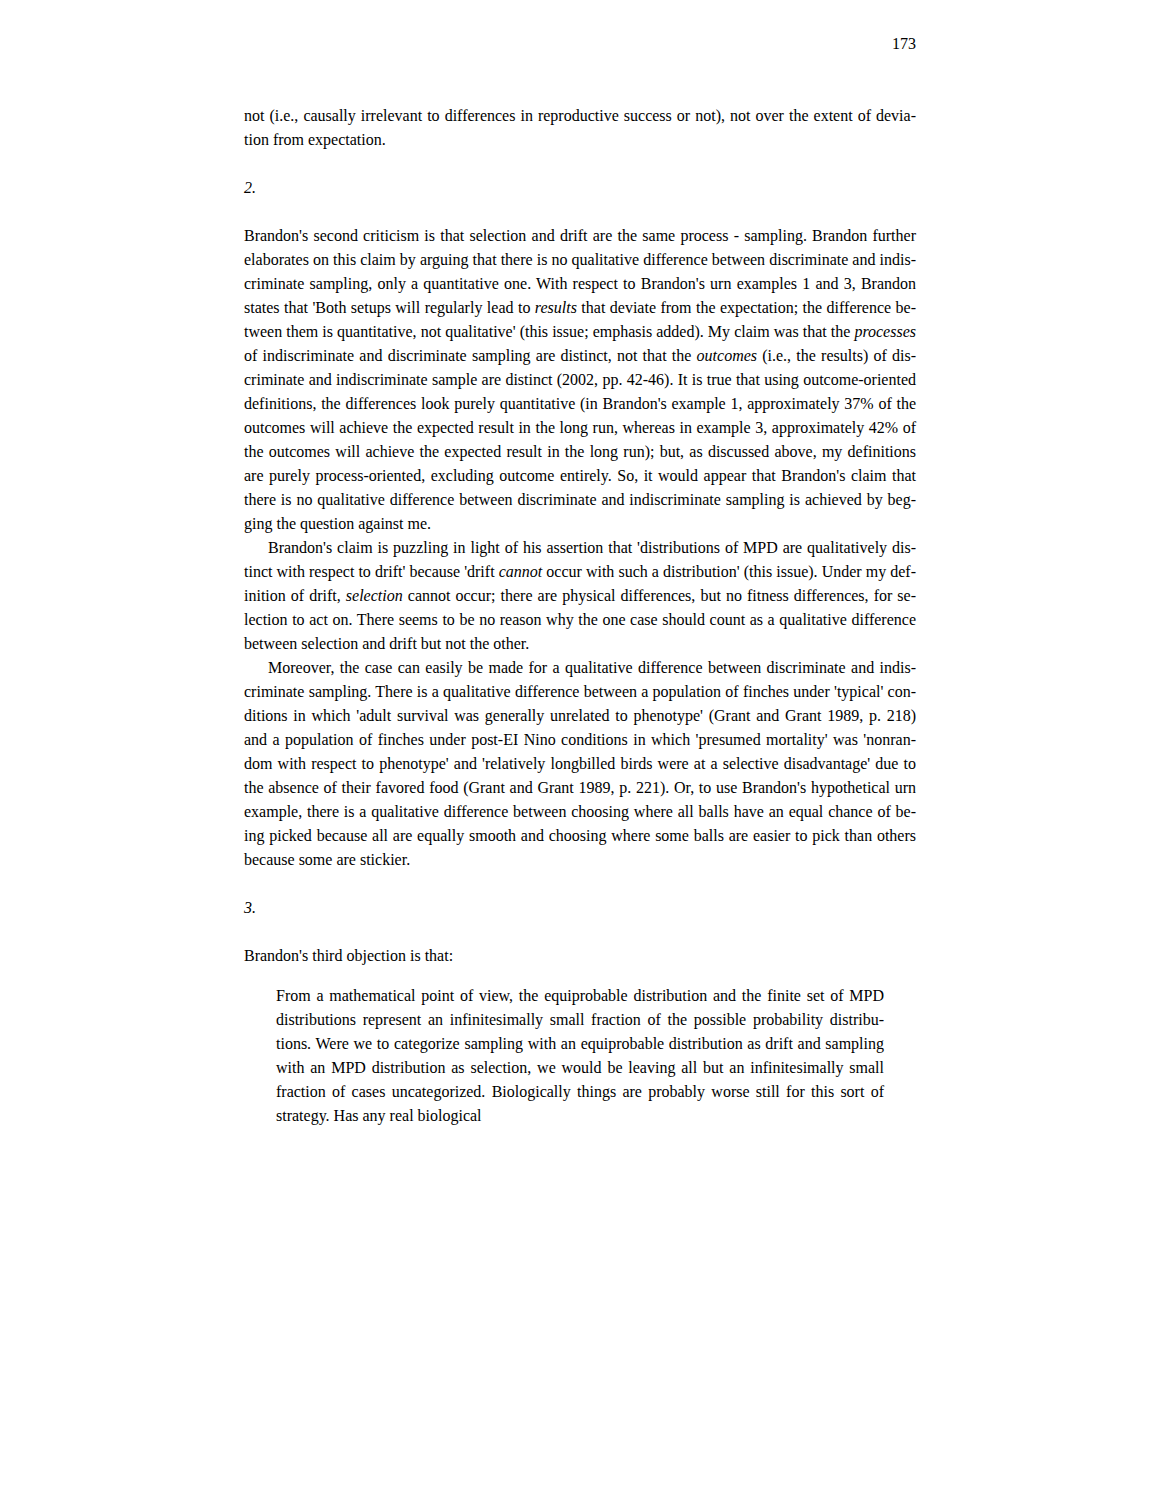173
not (i.e., causally irrelevant to differences in reproductive success or not), not over the extent of deviation from expectation.
2.
Brandon's second criticism is that selection and drift are the same process - sampling. Brandon further elaborates on this claim by arguing that there is no qualitative difference between discriminate and indiscriminate sampling, only a quantitative one. With respect to Brandon's urn examples 1 and 3, Brandon states that 'Both setups will regularly lead to results that deviate from the expectation; the difference between them is quantitative, not qualitative' (this issue; emphasis added). My claim was that the processes of indiscriminate and discriminate sampling are distinct, not that the outcomes (i.e., the results) of discriminate and indiscriminate sample are distinct (2002, pp. 42-46). It is true that using outcome-oriented definitions, the differences look purely quantitative (in Brandon's example 1, approximately 37% of the outcomes will achieve the expected result in the long run, whereas in example 3, approximately 42% of the outcomes will achieve the expected result in the long run); but, as discussed above, my definitions are purely process-oriented, excluding outcome entirely. So, it would appear that Brandon's claim that there is no qualitative difference between discriminate and indiscriminate sampling is achieved by begging the question against me.
Brandon's claim is puzzling in light of his assertion that 'distributions of MPD are qualitatively distinct with respect to drift' because 'drift cannot occur with such a distribution' (this issue). Under my definition of drift, selection cannot occur; there are physical differences, but no fitness differences, for selection to act on. There seems to be no reason why the one case should count as a qualitative difference between selection and drift but not the other.
Moreover, the case can easily be made for a qualitative difference between discriminate and indiscriminate sampling. There is a qualitative difference between a population of finches under 'typical' conditions in which 'adult survival was generally unrelated to phenotype' (Grant and Grant 1989, p. 218) and a population of finches under post-EI Nino conditions in which 'presumed mortality' was 'nonrandom with respect to phenotype' and 'relatively longbilled birds were at a selective disadvantage' due to the absence of their favored food (Grant and Grant 1989, p. 221). Or, to use Brandon's hypothetical urn example, there is a qualitative difference between choosing where all balls have an equal chance of being picked because all are equally smooth and choosing where some balls are easier to pick than others because some are stickier.
3.
Brandon's third objection is that:
From a mathematical point of view, the equiprobable distribution and the finite set of MPD distributions represent an infinitesimally small fraction of the possible probability distributions. Were we to categorize sampling with an equiprobable distribution as drift and sampling with an MPD distribution as selection, we would be leaving all but an infinitesimally small fraction of cases uncategorized. Biologically things are probably worse still for this sort of strategy. Has any real biological